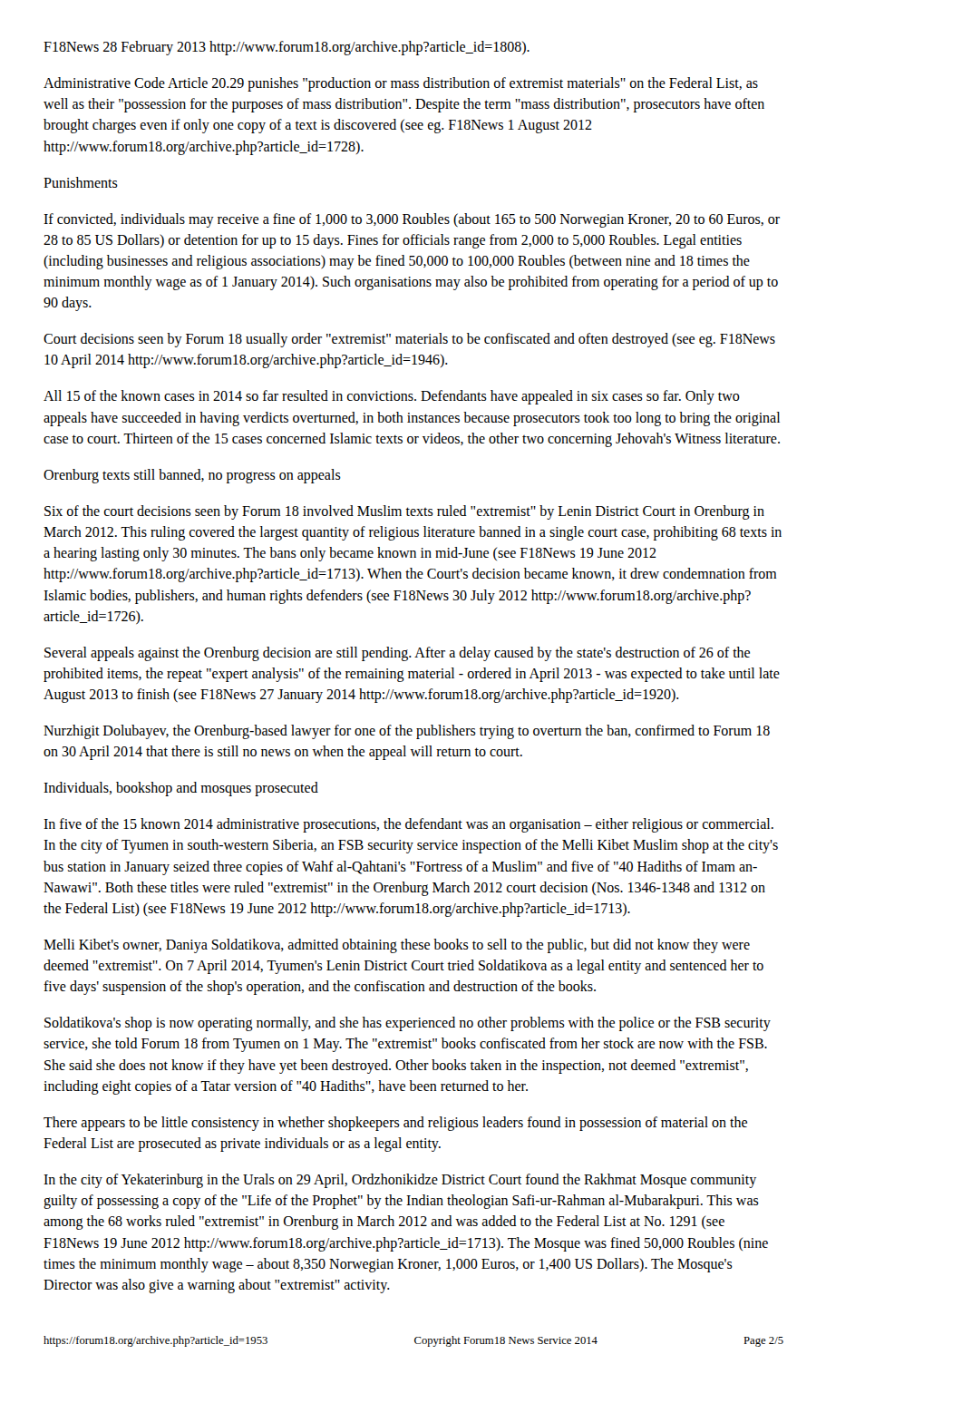F18News 28 February 2013 http://www.forum18.org/archive.php?article_id=1808).
Administrative Code Article 20.29 punishes "production or mass distribution of extremist materials" on the Federal List, as well as their "possession for the purposes of mass distribution". Despite the term "mass distribution", prosecutors have often brought charges even if only one copy of a text is discovered (see eg. F18News 1 August 2012 http://www.forum18.org/archive.php?article_id=1728).
Punishments
If convicted, individuals may receive a fine of 1,000 to 3,000 Roubles (about 165 to 500 Norwegian Kroner, 20 to 60 Euros, or 28 to 85 US Dollars) or detention for up to 15 days. Fines for officials range from 2,000 to 5,000 Roubles. Legal entities (including businesses and religious associations) may be fined 50,000 to 100,000 Roubles (between nine and 18 times the minimum monthly wage as of 1 January 2014). Such organisations may also be prohibited from operating for a period of up to 90 days.
Court decisions seen by Forum 18 usually order "extremist" materials to be confiscated and often destroyed (see eg. F18News 10 April 2014 http://www.forum18.org/archive.php?article_id=1946).
All 15 of the known cases in 2014 so far resulted in convictions. Defendants have appealed in six cases so far. Only two appeals have succeeded in having verdicts overturned, in both instances because prosecutors took too long to bring the original case to court. Thirteen of the 15 cases concerned Islamic texts or videos, the other two concerning Jehovah's Witness literature.
Orenburg texts still banned, no progress on appeals
Six of the court decisions seen by Forum 18 involved Muslim texts ruled "extremist" by Lenin District Court in Orenburg in March 2012. This ruling covered the largest quantity of religious literature banned in a single court case, prohibiting 68 texts in a hearing lasting only 30 minutes. The bans only became known in mid-June (see F18News 19 June 2012 http://www.forum18.org/archive.php?article_id=1713). When the Court's decision became known, it drew condemnation from Islamic bodies, publishers, and human rights defenders (see F18News 30 July 2012 http://www.forum18.org/archive.php?article_id=1726).
Several appeals against the Orenburg decision are still pending. After a delay caused by the state's destruction of 26 of the prohibited items, the repeat "expert analysis" of the remaining material - ordered in April 2013 - was expected to take until late August 2013 to finish (see F18News 27 January 2014 http://www.forum18.org/archive.php?article_id=1920).
Nurzhigit Dolubayev, the Orenburg-based lawyer for one of the publishers trying to overturn the ban, confirmed to Forum 18 on 30 April 2014 that there is still no news on when the appeal will return to court.
Individuals, bookshop and mosques prosecuted
In five of the 15 known 2014 administrative prosecutions, the defendant was an organisation – either religious or commercial. In the city of Tyumen in south-western Siberia, an FSB security service inspection of the Melli Kibet Muslim shop at the city's bus station in January seized three copies of Wahf al-Qahtani's "Fortress of a Muslim" and five of "40 Hadiths of Imam an-Nawawi". Both these titles were ruled "extremist" in the Orenburg March 2012 court decision (Nos. 1346-1348 and 1312 on the Federal List) (see F18News 19 June 2012 http://www.forum18.org/archive.php?article_id=1713).
Melli Kibet's owner, Daniya Soldatikova, admitted obtaining these books to sell to the public, but did not know they were deemed "extremist". On 7 April 2014, Tyumen's Lenin District Court tried Soldatikova as a legal entity and sentenced her to five days' suspension of the shop's operation, and the confiscation and destruction of the books.
Soldatikova's shop is now operating normally, and she has experienced no other problems with the police or the FSB security service, she told Forum 18 from Tyumen on 1 May. The "extremist" books confiscated from her stock are now with the FSB. She said she does not know if they have yet been destroyed. Other books taken in the inspection, not deemed "extremist", including eight copies of a Tatar version of "40 Hadiths", have been returned to her.
There appears to be little consistency in whether shopkeepers and religious leaders found in possession of material on the Federal List are prosecuted as private individuals or as a legal entity.
In the city of Yekaterinburg in the Urals on 29 April, Ordzhonikidze District Court found the Rakhmat Mosque community guilty of possessing a copy of the "Life of the Prophet" by the Indian theologian Safi-ur-Rahman al-Mubarakpuri. This was among the 68 works ruled "extremist" in Orenburg in March 2012 and was added to the Federal List at No. 1291 (see F18News 19 June 2012 http://www.forum18.org/archive.php?article_id=1713). The Mosque was fined 50,000 Roubles (nine times the minimum monthly wage – about 8,350 Norwegian Kroner, 1,000 Euros, or 1,400 US Dollars). The Mosque's Director was also give a warning about "extremist" activity.
https://forum18.org/archive.php?article_id=1953
Copyright Forum18 News Service 2014
Page 2/5